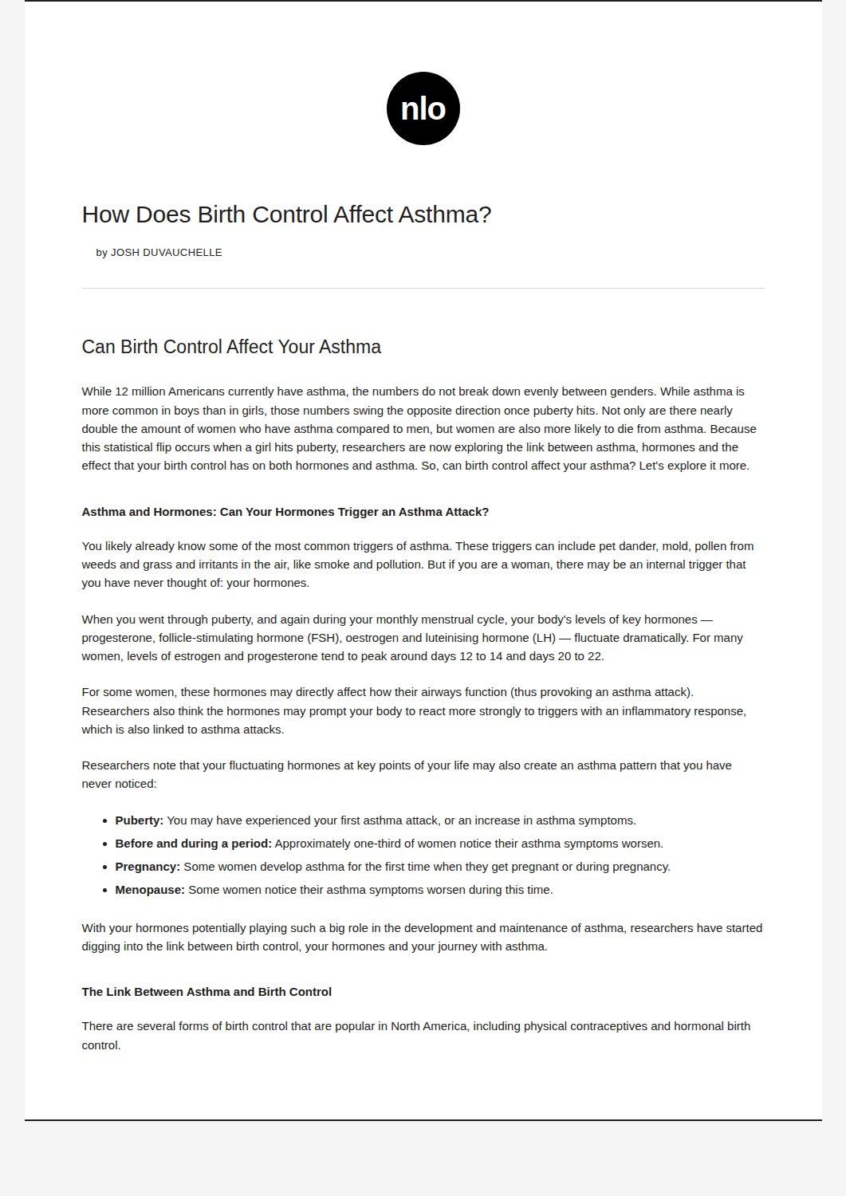nlo
How Does Birth Control Affect Asthma?
by JOSH DUVAUCHELLE
Can Birth Control Affect Your Asthma
While 12 million Americans currently have asthma, the numbers do not break down evenly between genders. While asthma is more common in boys than in girls, those numbers swing the opposite direction once puberty hits. Not only are there nearly double the amount of women who have asthma compared to men, but women are also more likely to die from asthma. Because this statistical flip occurs when a girl hits puberty, researchers are now exploring the link between asthma, hormones and the effect that your birth control has on both hormones and asthma. So, can birth control affect your asthma? Let's explore it more.
Asthma and Hormones: Can Your Hormones Trigger an Asthma Attack?
You likely already know some of the most common triggers of asthma. These triggers can include pet dander, mold, pollen from weeds and grass and irritants in the air, like smoke and pollution. But if you are a woman, there may be an internal trigger that you have never thought of: your hormones.
When you went through puberty, and again during your monthly menstrual cycle, your body's levels of key hormones — progesterone, follicle-stimulating hormone (FSH), oestrogen and luteinising hormone (LH) — fluctuate dramatically. For many women, levels of estrogen and progesterone tend to peak around days 12 to 14 and days 20 to 22.
For some women, these hormones may directly affect how their airways function (thus provoking an asthma attack). Researchers also think the hormones may prompt your body to react more strongly to triggers with an inflammatory response, which is also linked to asthma attacks.
Researchers note that your fluctuating hormones at key points of your life may also create an asthma pattern that you have never noticed:
Puberty: You may have experienced your first asthma attack, or an increase in asthma symptoms.
Before and during a period: Approximately one-third of women notice their asthma symptoms worsen.
Pregnancy: Some women develop asthma for the first time when they get pregnant or during pregnancy.
Menopause: Some women notice their asthma symptoms worsen during this time.
With your hormones potentially playing such a big role in the development and maintenance of asthma, researchers have started digging into the link between birth control, your hormones and your journey with asthma.
The Link Between Asthma and Birth Control
There are several forms of birth control that are popular in North America, including physical contraceptives and hormonal birth control.